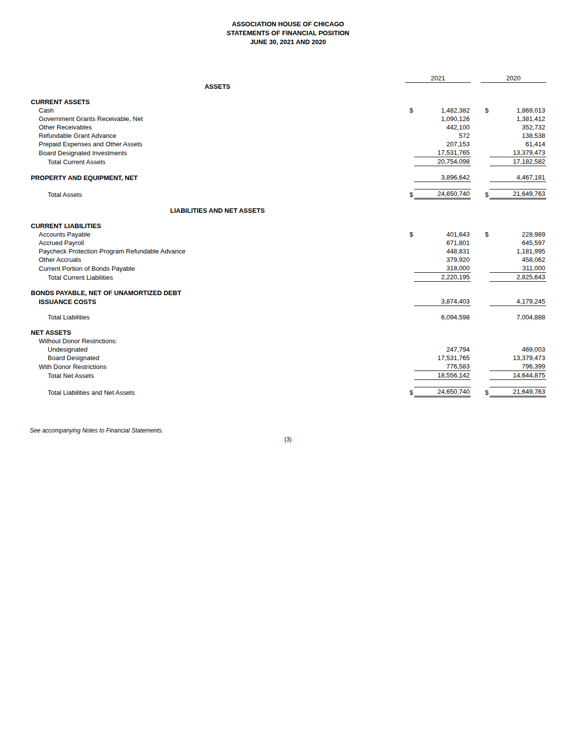ASSOCIATION HOUSE OF CHICAGO
STATEMENTS OF FINANCIAL POSITION
JUNE 30, 2021 AND 2020
| | 2021 | | 2020 |
| ASSETS | |
| CURRENT ASSETS | |
| Cash | $ | 1,482,382 | | $ | 1,869,013 |
| Government Grants Receivable, Net | | 1,090,126 | | | 1,381,412 |
| Other Receivables | | 442,100 | | | 352,732 |
| Refundable Grant Advance | | 572 | | | 138,538 |
| Prepaid Expenses and Other Assets | | 207,153 | | | 61,414 |
| Board Designated Investments | | 17,531,765 | | | 13,379,473 |
| Total Current Assets | | 20,754,098 | | | 17,182,582 |
| PROPERTY AND EQUIPMENT, NET | | 3,896,642 | | | 4,467,181 |
| Total Assets | $ | 24,650,740 | | $ | 21,649,763 |
| LIABILITIES AND NET ASSETS | |
| CURRENT LIABILITIES | |
| Accounts Payable | $ | 401,643 | | $ | 228,989 |
| Accrued Payroll | | 671,801 | | | 645,597 |
| Paycheck Protection Program Refundable Advance | | 448,831 | | | 1,181,995 |
| Other Accruals | | 379,920 | | | 458,062 |
| Current Portion of Bonds Payable | | 318,000 | | | 311,000 |
| Total Current Liabilities | | 2,220,195 | | | 2,825,643 |
| BONDS PAYABLE, NET OF UNAMORTIZED DEBT | |
| ISSUANCE COSTS | | 3,874,403 | | | 4,179,245 |
| Total Liabilities | | 6,094,598 | | | 7,004,888 |
| NET ASSETS | |
| Without Donor Restrictions: | |
| Undesignated | | 247,794 | | | 469,003 |
| Board Designated | | 17,531,765 | | | 13,379,473 |
| With Donor Restrictions | | 776,583 | | | 796,399 |
| Total Net Assets | | 18,556,142 | | | 14,644,875 |
| Total Liabilities and Net Assets | $ | 24,650,740 | | $ | 21,649,763 |
See accompanying Notes to Financial Statements.
(3)